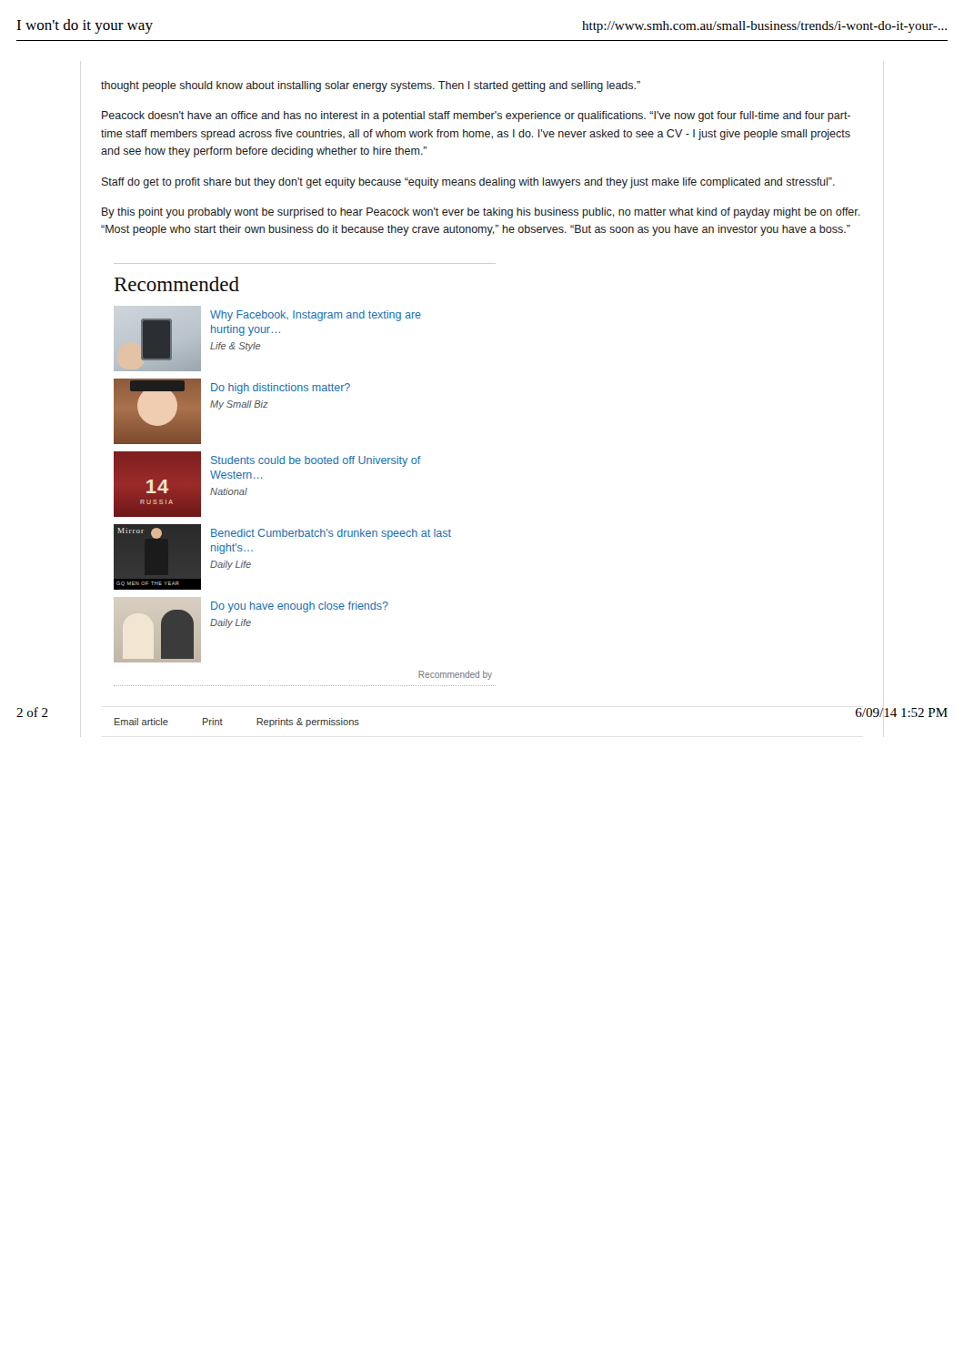I won't do it your way
http://www.smh.com.au/small-business/trends/i-wont-do-it-your-...
thought people should know about installing solar energy systems. Then I started getting and selling leads.”
Peacock doesn't have an office and has no interest in a potential staff member's experience or qualifications. “I've now got four full-time and four part-time staff members spread across five countries, all of whom work from home, as I do. I've never asked to see a CV - I just give people small projects and see how they perform before deciding whether to hire them.”
Staff do get to profit share but they don't get equity because “equity means dealing with lawyers and they just make life complicated and stressful”.
By this point you probably wont be surprised to hear Peacock won't ever be taking his business public, no matter what kind of payday might be on offer. “Most people who start their own business do it because they crave autonomy,” he observes. “But as soon as you have an investor you have a boss.”
Recommended
Why Facebook, Instagram and texting are hurting your…
Life & Style
Do high distinctions matter?
My Small Biz
Students could be booted off University of Western…
National
Mirror
Benedict Cumberbatch's drunken speech at last night's…
Daily Life
Do you have enough close friends?
Daily Life
Recommended by
Email article Print Reprints & permissions
2 of 2
6/09/14 1:52 PM